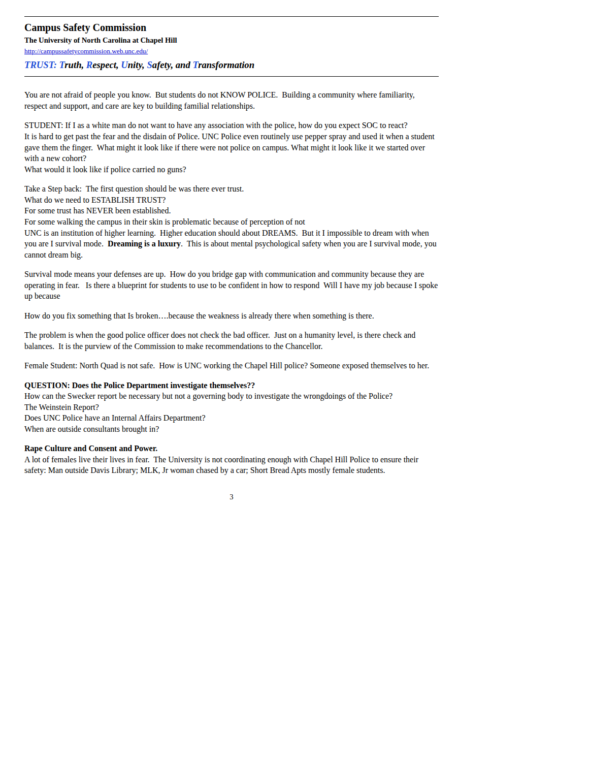Campus Safety Commission
The University of North Carolina at Chapel Hill
http://campussafetycommission.web.unc.edu/
TRUST: Truth, Respect, Unity, Safety, and Transformation
You are not afraid of people you know. But students do not KNOW POLICE. Building a community where familiarity, respect and support, and care are key to building familial relationships.
STUDENT: If I as a white man do not want to have any association with the police, how do you expect SOC to react?
It is hard to get past the fear and the disdain of Police. UNC Police even routinely use pepper spray and used it when a student gave them the finger. What might it look like if there were not police on campus. What might it look like it we started over with a new cohort?
What would it look like if police carried no guns?
Take a Step back: The first question should be was there ever trust.
What do we need to ESTABLISH TRUST?
For some trust has NEVER been established.
For some walking the campus in their skin is problematic because of perception of not
UNC is an institution of higher learning. Higher education should about DREAMS. But it I impossible to dream with when you are I survival mode. Dreaming is a luxury. This is about mental psychological safety when you are I survival mode, you cannot dream big.
Survival mode means your defenses are up. How do you bridge gap with communication and community because they are operating in fear. Is there a blueprint for students to use to be confident in how to respond Will I have my job because I spoke up because
How do you fix something that Is broken….because the weakness is already there when something is there.
The problem is when the good police officer does not check the bad officer. Just on a humanity level, is there check and balances. It is the purview of the Commission to make recommendations to the Chancellor.
Female Student: North Quad is not safe. How is UNC working the Chapel Hill police? Someone exposed themselves to her.
QUESTION: Does the Police Department investigate themselves??
How can the Swecker report be necessary but not a governing body to investigate the wrongdoings of the Police?
The Weinstein Report?
Does UNC Police have an Internal Affairs Department?
When are outside consultants brought in?
Rape Culture and Consent and Power.
A lot of females live their lives in fear. The University is not coordinating enough with Chapel Hill Police to ensure their safety: Man outside Davis Library; MLK, Jr woman chased by a car; Short Bread Apts mostly female students.
3